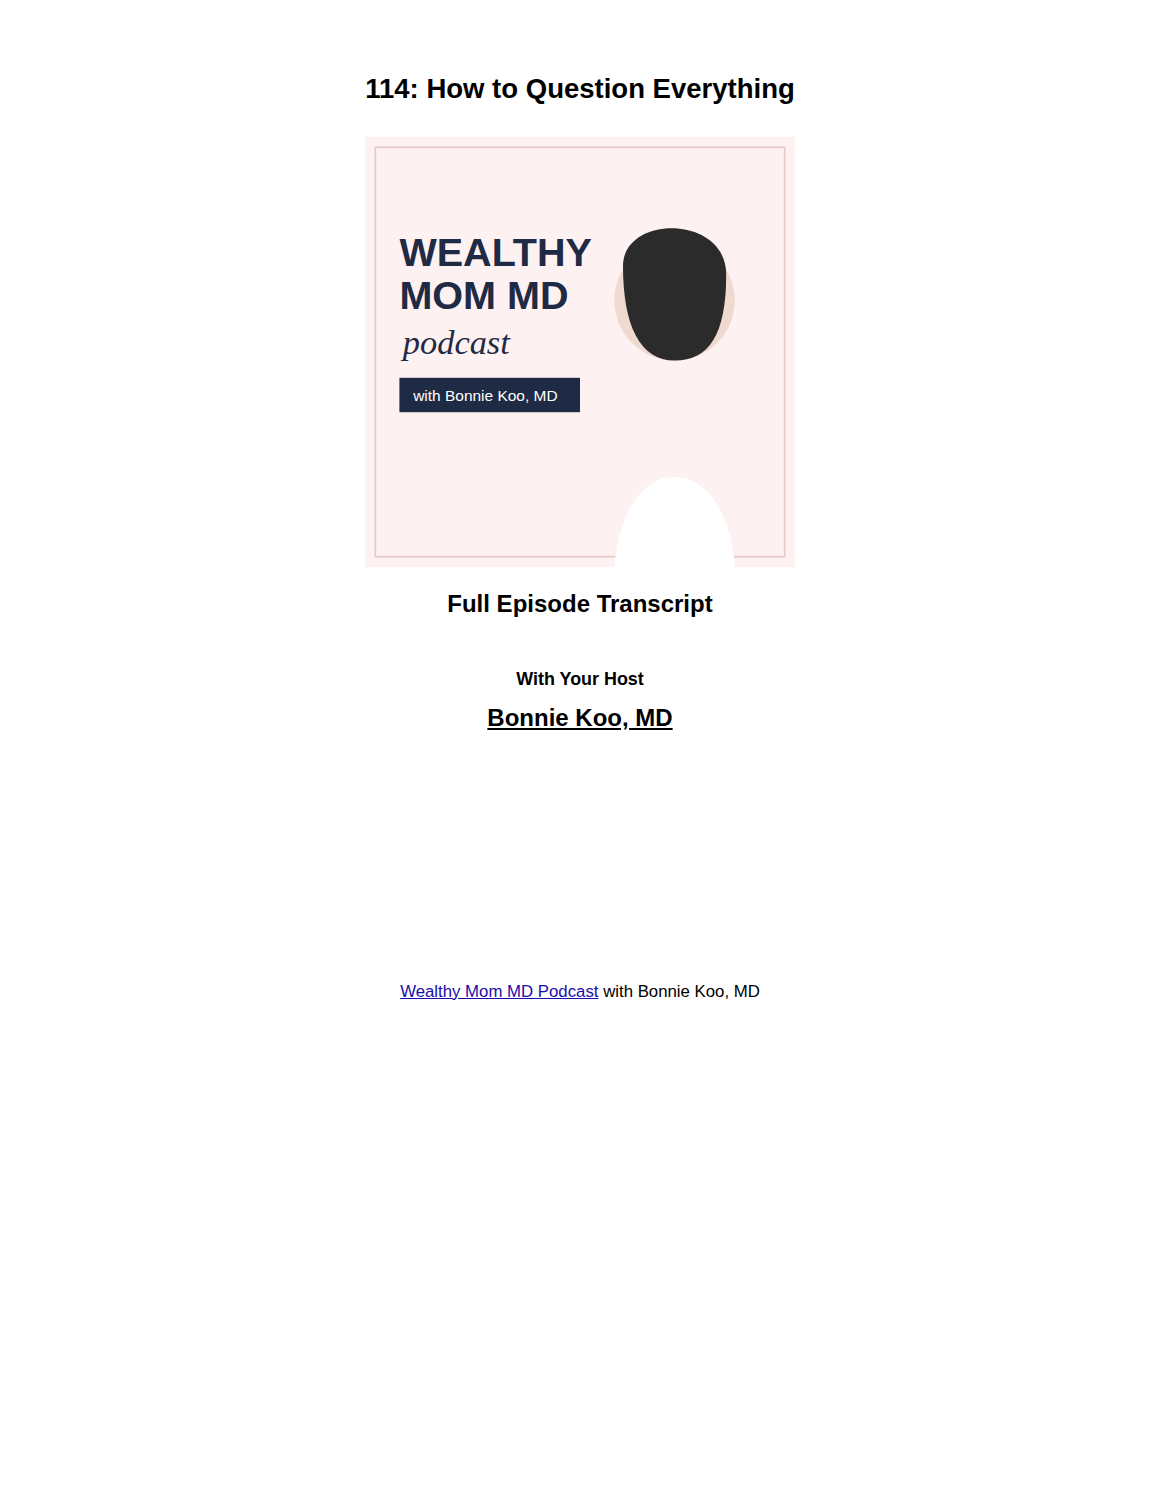114: How to Question Everything
Full Episode Transcript
With Your Host
Bonnie Koo, MD
Wealthy Mom MD Podcast with Bonnie Koo, MD